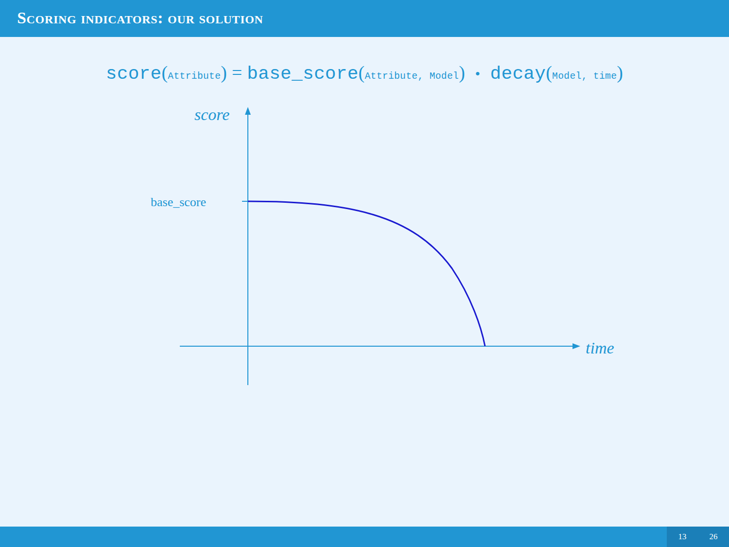Scoring Indicators: Our solution
score(Attribute) = base_score(Attribute, Model) • decay(Model, time)
score time base_score
13 26